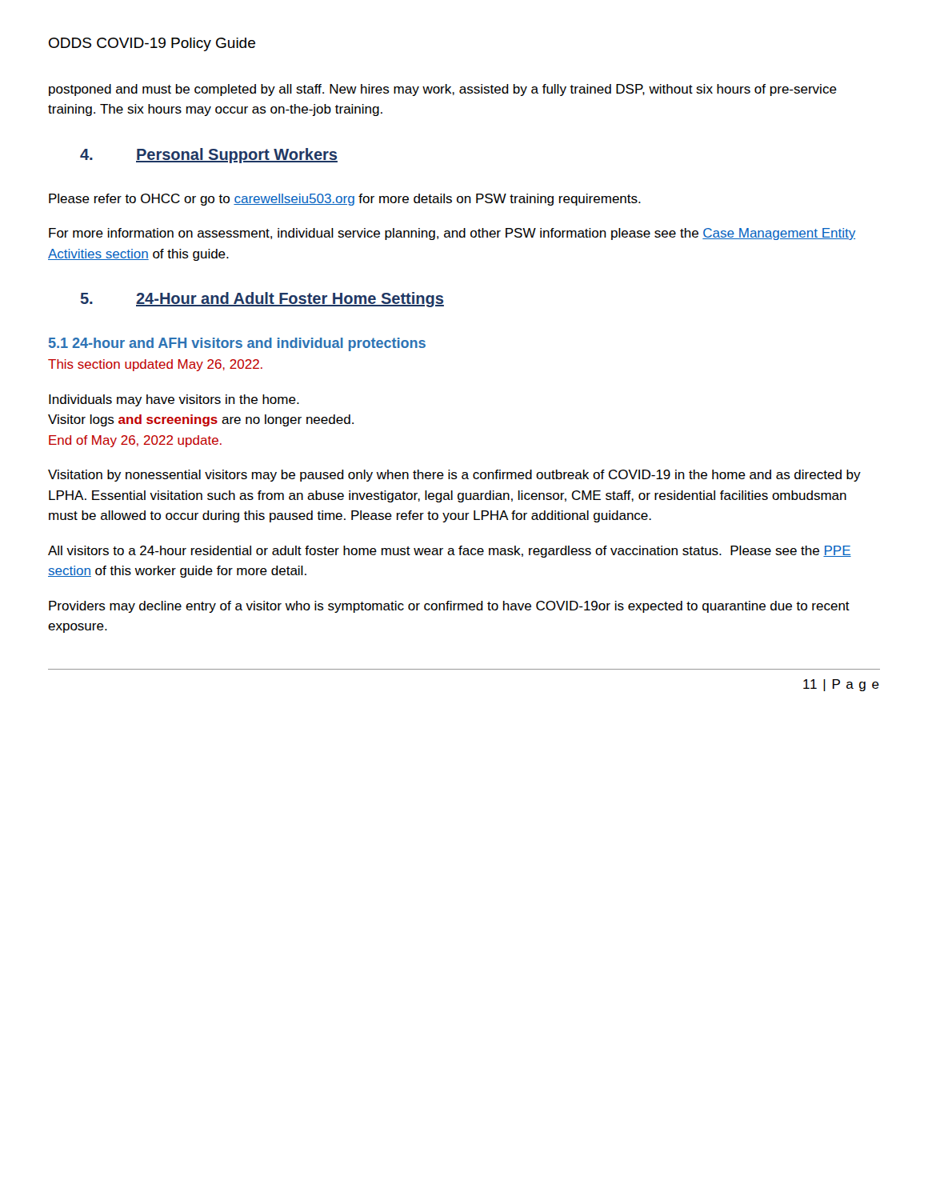ODDS COVID-19 Policy Guide
postponed and must be completed by all staff. New hires may work, assisted by a fully trained DSP, without six hours of pre-service training. The six hours may occur as on-the-job training.
4. Personal Support Workers
Please refer to OHCC or go to carewellseiu503.org for more details on PSW training requirements.
For more information on assessment, individual service planning, and other PSW information please see the Case Management Entity Activities section of this guide.
5. 24-Hour and Adult Foster Home Settings
5.1 24-hour and AFH visitors and individual protections
This section updated May 26, 2022.
Individuals may have visitors in the home.
Visitor logs and screenings are no longer needed.
End of May 26, 2022 update.
Visitation by nonessential visitors may be paused only when there is a confirmed outbreak of COVID-19 in the home and as directed by LPHA. Essential visitation such as from an abuse investigator, legal guardian, licensor, CME staff, or residential facilities ombudsman must be allowed to occur during this paused time. Please refer to your LPHA for additional guidance.
All visitors to a 24-hour residential or adult foster home must wear a face mask, regardless of vaccination status. Please see the PPE section of this worker guide for more detail.
Providers may decline entry of a visitor who is symptomatic or confirmed to have COVID-19or is expected to quarantine due to recent exposure.
11 | P a g e